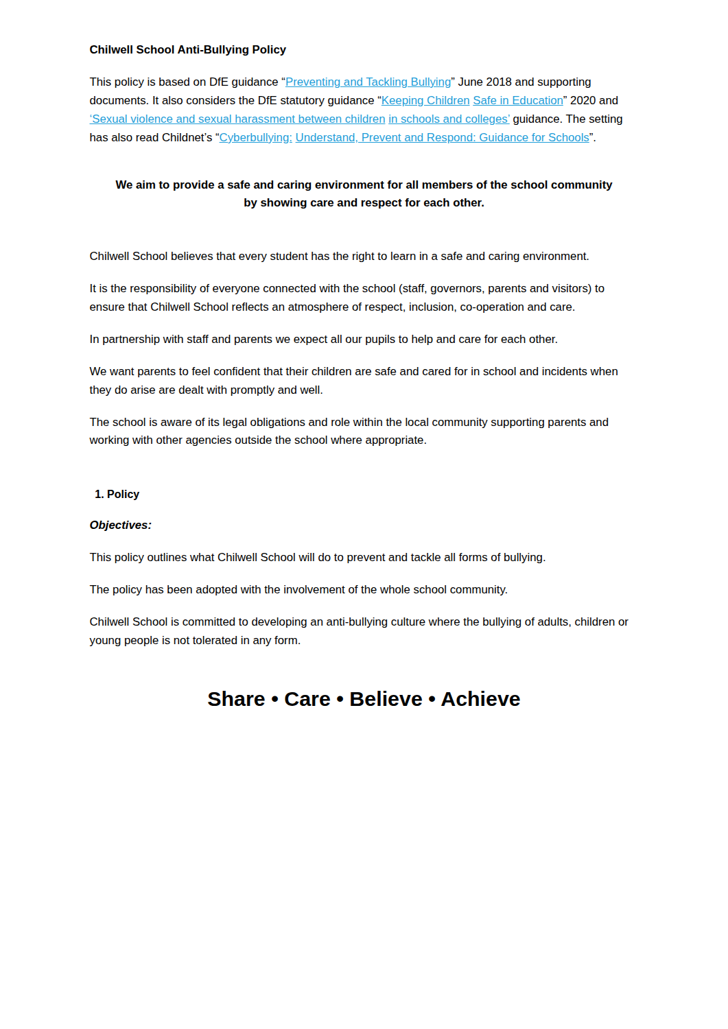Chilwell School Anti-Bullying Policy
This policy is based on DfE guidance “Preventing and Tackling Bullying” June 2018 and supporting documents. It also considers the DfE statutory guidance “Keeping Children Safe in Education” 2020 and ‘Sexual violence and sexual harassment between children in schools and colleges’ guidance. The setting has also read Childnet’s “Cyberbullying: Understand, Prevent and Respond: Guidance for Schools”.
We aim to provide a safe and caring environment for all members of the school community by showing care and respect for each other.
Chilwell School believes that every student has the right to learn in a safe and caring environment.
It is the responsibility of everyone connected with the school (staff, governors, parents and visitors) to ensure that Chilwell School reflects an atmosphere of respect, inclusion, co-operation and care.
In partnership with staff and parents we expect all our pupils to help and care for each other.
We want parents to feel confident that their children are safe and cared for in school and incidents when they do arise are dealt with promptly and well.
The school is aware of its legal obligations and role within the local community supporting parents and working with other agencies outside the school where appropriate.
Policy
Objectives:
This policy outlines what Chilwell School will do to prevent and tackle all forms of bullying.
The policy has been adopted with the involvement of the whole school community.
Chilwell School is committed to developing an anti-bullying culture where the bullying of adults, children or young people is not tolerated in any form.
Share • Care • Believe • Achieve